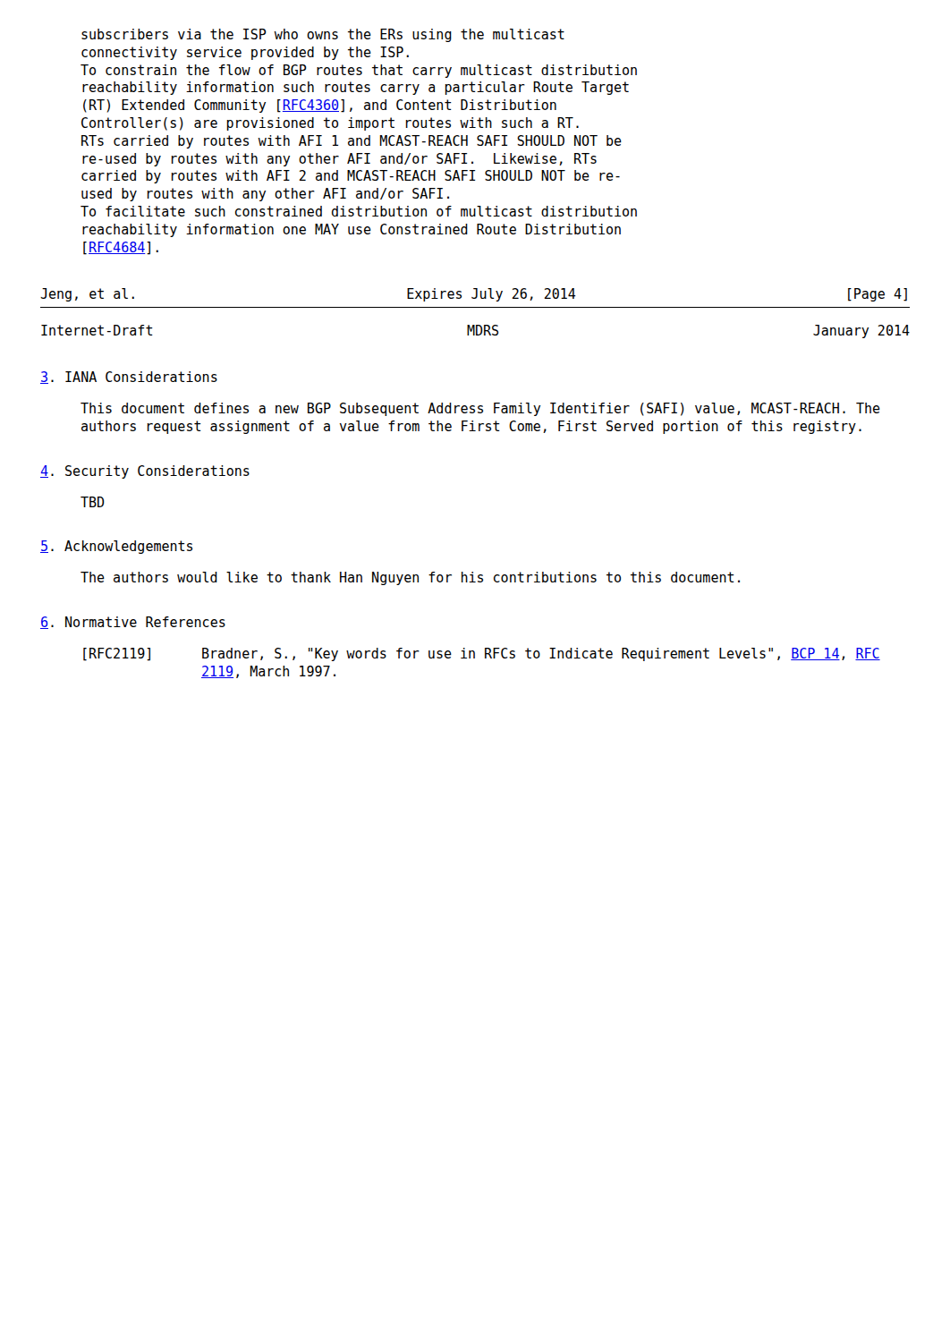subscribers via the ISP who owns the ERs using the multicast
connectivity service provided by the ISP.
To constrain the flow of BGP routes that carry multicast distribution
reachability information such routes carry a particular Route Target
(RT) Extended Community [RFC4360], and Content Distribution
Controller(s) are provisioned to import routes with such a RT.
RTs carried by routes with AFI 1 and MCAST-REACH SAFI SHOULD NOT be
re-used by routes with any other AFI and/or SAFI.  Likewise, RTs
carried by routes with AFI 2 and MCAST-REACH SAFI SHOULD NOT be re-
used by routes with any other AFI and/or SAFI.
To facilitate such constrained distribution of multicast distribution
reachability information one MAY use Constrained Route Distribution
[RFC4684].
Jeng, et al. Expires July 26, 2014 [Page 4]
Internet-Draft MDRS January 2014
3. IANA Considerations
This document defines a new BGP Subsequent Address Family Identifier (SAFI) value, MCAST-REACH. The authors request assignment of a value from the First Come, First Served portion of this registry.
4. Security Considerations
TBD
5. Acknowledgements
The authors would like to thank Han Nguyen for his contributions to this document.
6. Normative References
[RFC2119]
Bradner, S., "Key words for use in RFCs to Indicate Requirement Levels", BCP 14, RFC 2119, March 1997.